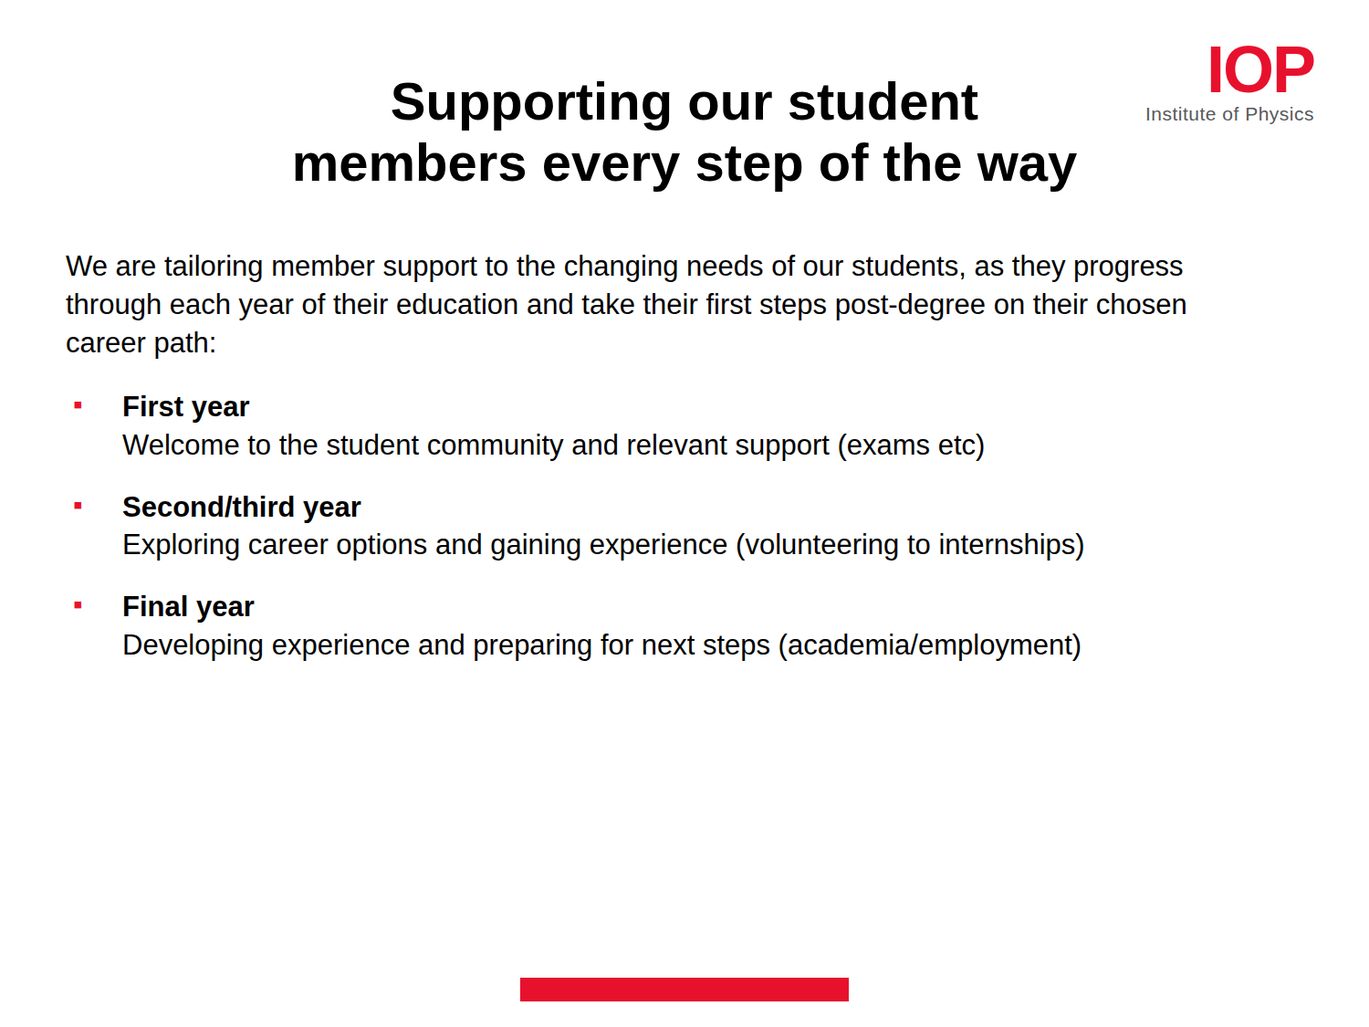IOP Institute of Physics
Supporting our student
members every step of the way
We are tailoring member support to the changing needs of our students, as they progress through each year of their education and take their first steps post-degree on their chosen career path:
First year Welcome to the student community and relevant support (exams etc)
Second/third year Exploring career options and gaining experience (volunteering to internships)
Final year Developing experience and preparing for next steps (academia/employment)